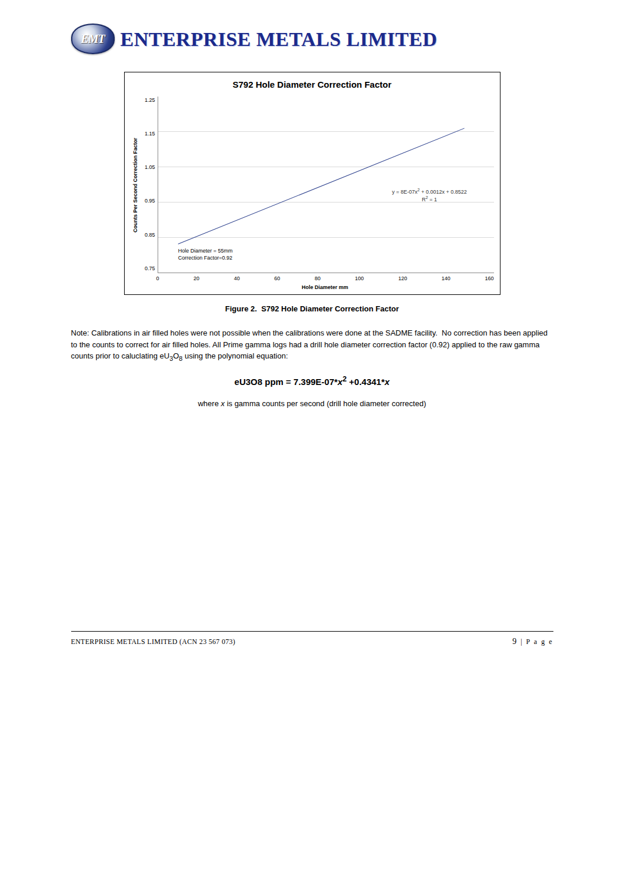EMT
ENTERPRISE METALS LIMITED
S792 Hole Diameter Correction Factor
Counts Per Second Correction Factor
1.25
1.15
1.05
0.95
0.85
0.75
y = 8E-07x2 + 0.0012x + 0.8522
R2 = 1
Hole Diameter = 55mm
Correction Factor=0.92
020406080100120140160
Hole Diameter mm
Figure 2. S792 Hole Diameter Correction Factor
Note: Calibrations in air filled holes were not possible when the calibrations were done at the SADME facility. No correction has been applied to the counts to correct for air filled holes. All Prime gamma logs had a drill hole diameter correction factor (0.92) applied to the raw gamma counts prior to caluclating eU3O8 using the polynomial equation:
eU3O8 ppm = 7.399E-07*x2 +0.4341*x
where x is gamma counts per second (drill hole diameter corrected)
ENTERPRISE METALS LIMITED (ACN 23 567 073)
9 | P a g e